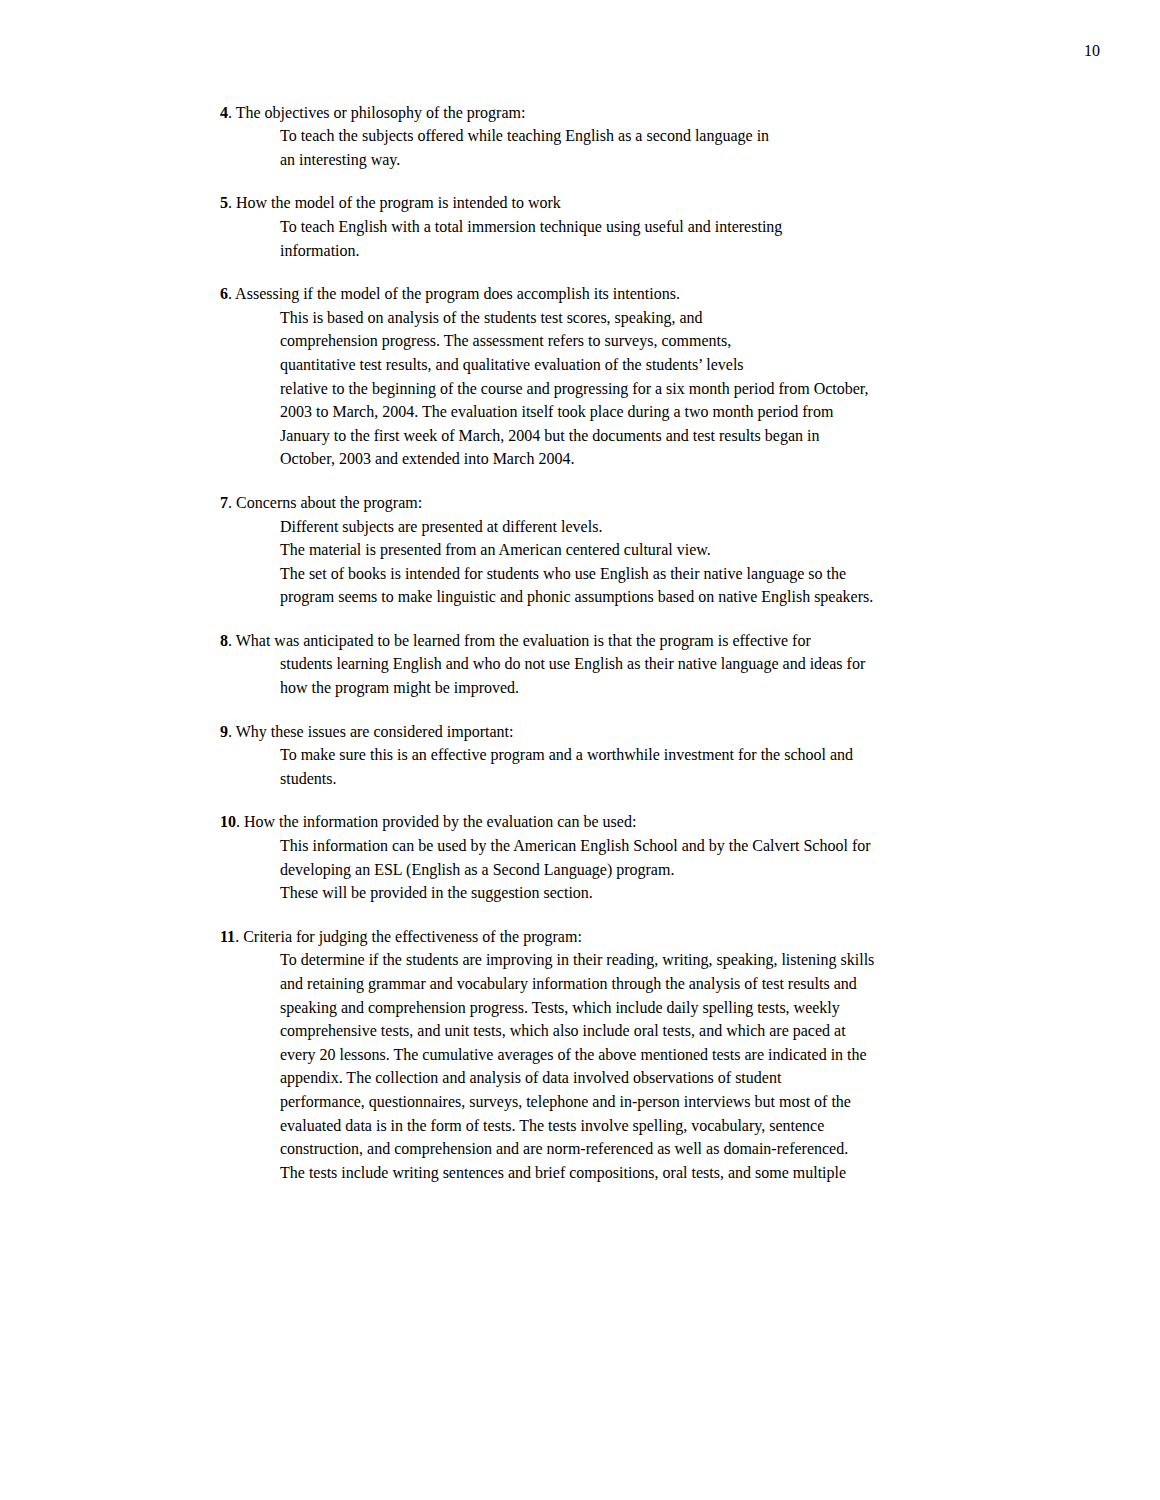10
4. The objectives or philosophy of the program:
To teach the subjects offered while teaching English as a second language in
an interesting way.
5. How the model of the program is intended to work
To teach English with a total immersion technique using useful and interesting
information.
6. Assessing if the model of the program does accomplish its intentions.
This is based on analysis of the students test scores, speaking, and
comprehension progress. The assessment refers to surveys, comments,
quantitative test results, and qualitative evaluation of the students’ levels
relative to the beginning of the course and progressing for a six month period from October,
2003 to March, 2004. The evaluation itself took place during a two month period from
January to the first week of March, 2004 but the documents and test results began in
October, 2003 and extended into March 2004.
7. Concerns about the program:
Different subjects are presented at different levels.
The material is presented from an American centered cultural view.
The set of books is intended for students who use English as their native language so the
program seems to make linguistic and phonic assumptions based on native English speakers.
8. What was anticipated to be learned from the evaluation is that the program is effective for
students learning English and who do not use English as their native language and ideas for
how the program might be improved.
9. Why these issues are considered important:
To make sure this is an effective program and a worthwhile investment for the school and
students.
10. How the information provided by the evaluation can be used:
This information can be used by the American English School and by the Calvert School for
developing an ESL (English as a Second Language) program.
These will be provided in the suggestion section.
11. Criteria for judging the effectiveness of the program:
To determine if the students are improving in their reading, writing, speaking, listening skills
and retaining grammar and vocabulary information through the analysis of test results and
speaking and comprehension progress. Tests, which include daily spelling tests, weekly
comprehensive tests, and unit tests, which also include oral tests, and which are paced at
every 20 lessons. The cumulative averages of the above mentioned tests are indicated in the
appendix. The collection and analysis of data involved observations of student
performance, questionnaires, surveys, telephone and in-person interviews but most of the
evaluated data is in the form of tests. The tests involve spelling, vocabulary, sentence
construction, and comprehension and are norm-referenced as well as domain-referenced.
The tests include writing sentences and brief compositions, oral tests, and some multiple